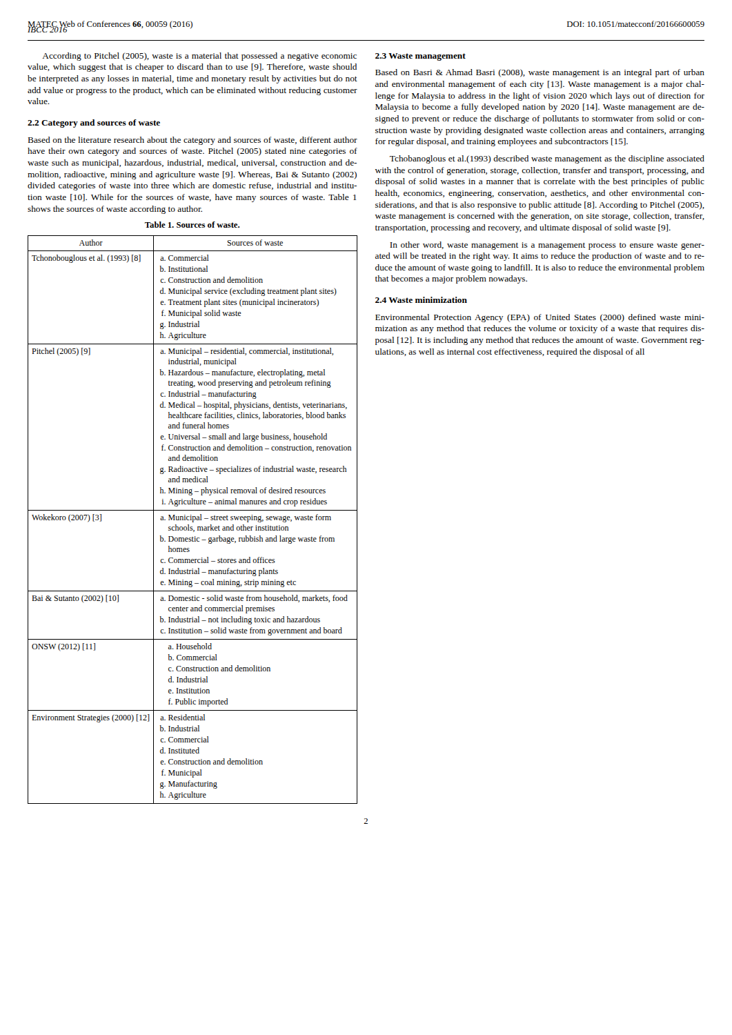MATEC Web of Conferences 66, 00059 (2016)
DOI: 10.1051/matecconf/20166600059
IBCC 2016
According to Pitchel (2005), waste is a material that possessed a negative economic value, which suggest that is cheaper to discard than to use [9]. Therefore, waste should be interpreted as any losses in material, time and monetary result by activities but do not add value or progress to the product, which can be eliminated without reducing customer value.
2.2 Category and sources of waste
Based on the literature research about the category and sources of waste, different author have their own category and sources of waste. Pitchel (2005) stated nine categories of waste such as municipal, hazardous, industrial, medical, universal, construction and demolition, radioactive, mining and agriculture waste [9]. Whereas, Bai & Sutanto (2002) divided categories of waste into three which are domestic refuse, industrial and institution waste [10]. While for the sources of waste, have many sources of waste. Table 1 shows the sources of waste according to author.
Table 1. Sources of waste.
| Author | Sources of waste |
| --- | --- |
| Tchonobouglous et al. (1993) [8] | Commercial Institutional Construction and demolition Municipal service (excluding treatment plant sites) Treatment plant sites (municipal incinerators) Municipal solid waste Industrial Agriculture |
| Pitchel (2005) [9] | Municipal – residential, commercial, institutional, industrial, municipal Hazardous – manufacture, electroplating, metal treating, wood preserving and petroleum refining Industrial – manufacturing Medical – hospital, physicians, dentists, veterinarians, healthcare facilities, clinics, laboratories, blood banks and funeral homes Universal – small and large business, household Construction and demolition – construction, renovation and demolition Radioactive – specializes of industrial waste, research and medical Mining – physical removal of desired resources Agriculture – animal manures and crop residues |
| Wokekoro (2007) [3] | Municipal – street sweeping, sewage, waste form schools, market and other institution Domestic – garbage, rubbish and large waste from homes Commercial – stores and offices Industrial – manufacturing plants Mining – coal mining, strip mining etc |
| Bai & Sutanto (2002) [10] | Domestic - solid waste from household, markets, food center and commercial premises Industrial – not including toxic and hazardous Institution – solid waste from government and board |
| ONSW (2012) [11] | a. Household b. Commercial c. Construction and demolition d. Industrial e. Institution f. Public imported |
| Environment Strategies (2000) [12] | Residential Industrial Commercial Instituted Construction and demolition Municipal Manufacturing Agriculture |
2.3 Waste management
Based on Basri & Ahmad Basri (2008), waste management is an integral part of urban and environmental management of each city [13]. Waste management is a major challenge for Malaysia to address in the light of vision 2020 which lays out of direction for Malaysia to become a fully developed nation by 2020 [14]. Waste management are designed to prevent or reduce the discharge of pollutants to stormwater from solid or construction waste by providing designated waste collection areas and containers, arranging for regular disposal, and training employees and subcontractors [15].
Tchobanoglous et al.(1993) described waste management as the discipline associated with the control of generation, storage, collection, transfer and transport, processing, and disposal of solid wastes in a manner that is correlate with the best principles of public health, economics, engineering, conservation, aesthetics, and other environmental considerations, and that is also responsive to public attitude [8]. According to Pitchel (2005), waste management is concerned with the generation, on site storage, collection, transfer, transportation, processing and recovery, and ultimate disposal of solid waste [9].
In other word, waste management is a management process to ensure waste generated will be treated in the right way. It aims to reduce the production of waste and to reduce the amount of waste going to landfill. It is also to reduce the environmental problem that becomes a major problem nowadays.
2.4 Waste minimization
Environmental Protection Agency (EPA) of United States (2000) defined waste minimization as any method that reduces the volume or toxicity of a waste that requires disposal [12]. It is including any method that reduces the amount of waste. Government regulations, as well as internal cost effectiveness, required the disposal of all
2